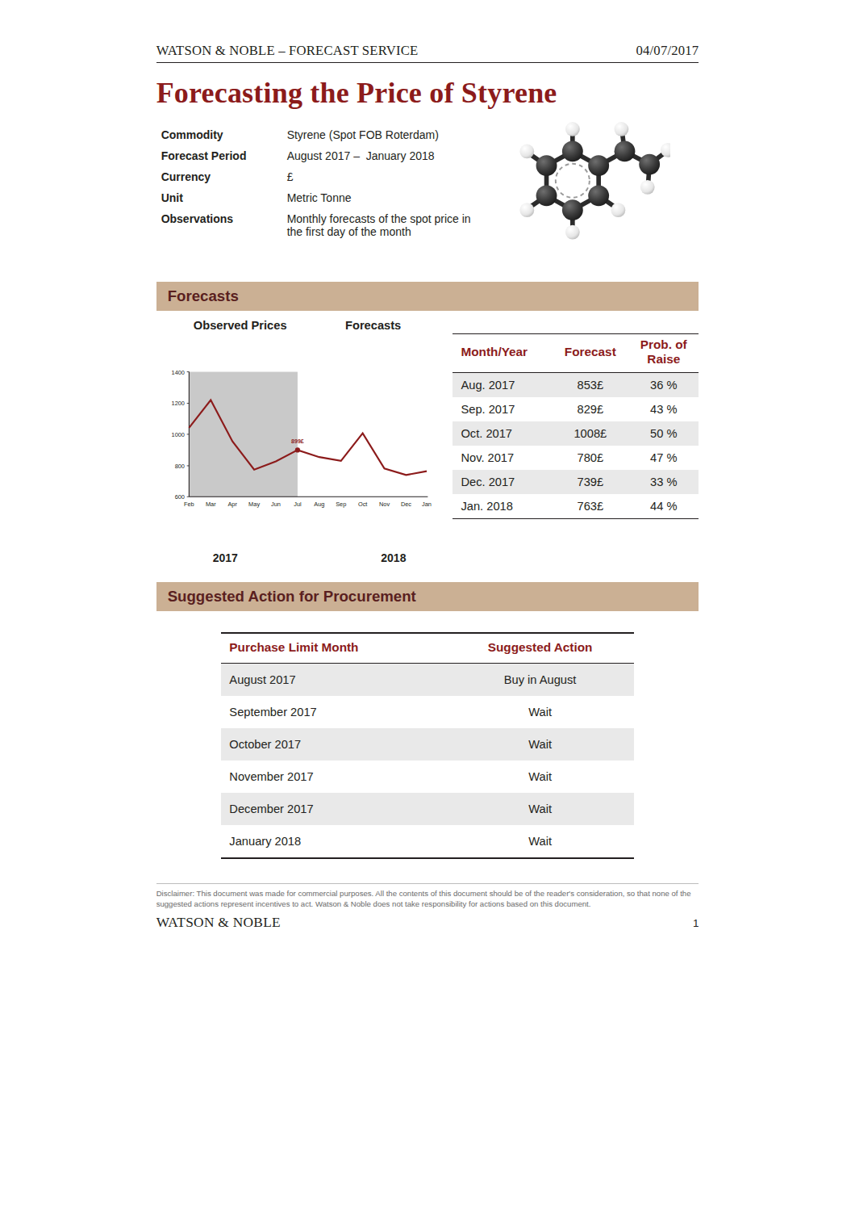WATSON & NOBLE – FORECAST SERVICE
04/07/2017
Forecasting the Price of Styrene
| Commodity | Styrene (Spot FOB Roterdam) |
| Forecast Period | August 2017 – January 2018 |
| Currency | £ |
| Unit | Metric Tonne |
| Observations | Monthly forecasts of the spot price in the first day of the month |
Forecasts
Observed Prices Forecasts
600 800 1000 1200 1400 Feb Mar Apr May Jun Jul Aug Sep Oct Nov Dec Jan 899£
2017 2018
| Month/Year | Forecast | Prob. of Raise |
| --- | --- | --- |
| Aug. 2017 | 853£ | 36 % |
| Sep. 2017 | 829£ | 43 % |
| Oct. 2017 | 1008£ | 50 % |
| Nov. 2017 | 780£ | 47 % |
| Dec. 2017 | 739£ | 33 % |
| Jan. 2018 | 763£ | 44 % |
Suggested Action for Procurement
| Purchase Limit Month | Suggested Action |
| --- | --- |
| August 2017 | Buy in August |
| September 2017 | Wait |
| October 2017 | Wait |
| November 2017 | Wait |
| December 2017 | Wait |
| January 2018 | Wait |
Disclaimer: This document was made for commercial purposes. All the contents of this document should be of the reader's consideration, so that none of the suggested actions represent incentives to act. Watson & Noble does not take responsibility for actions based on this document.
WATSON & NOBLE
1